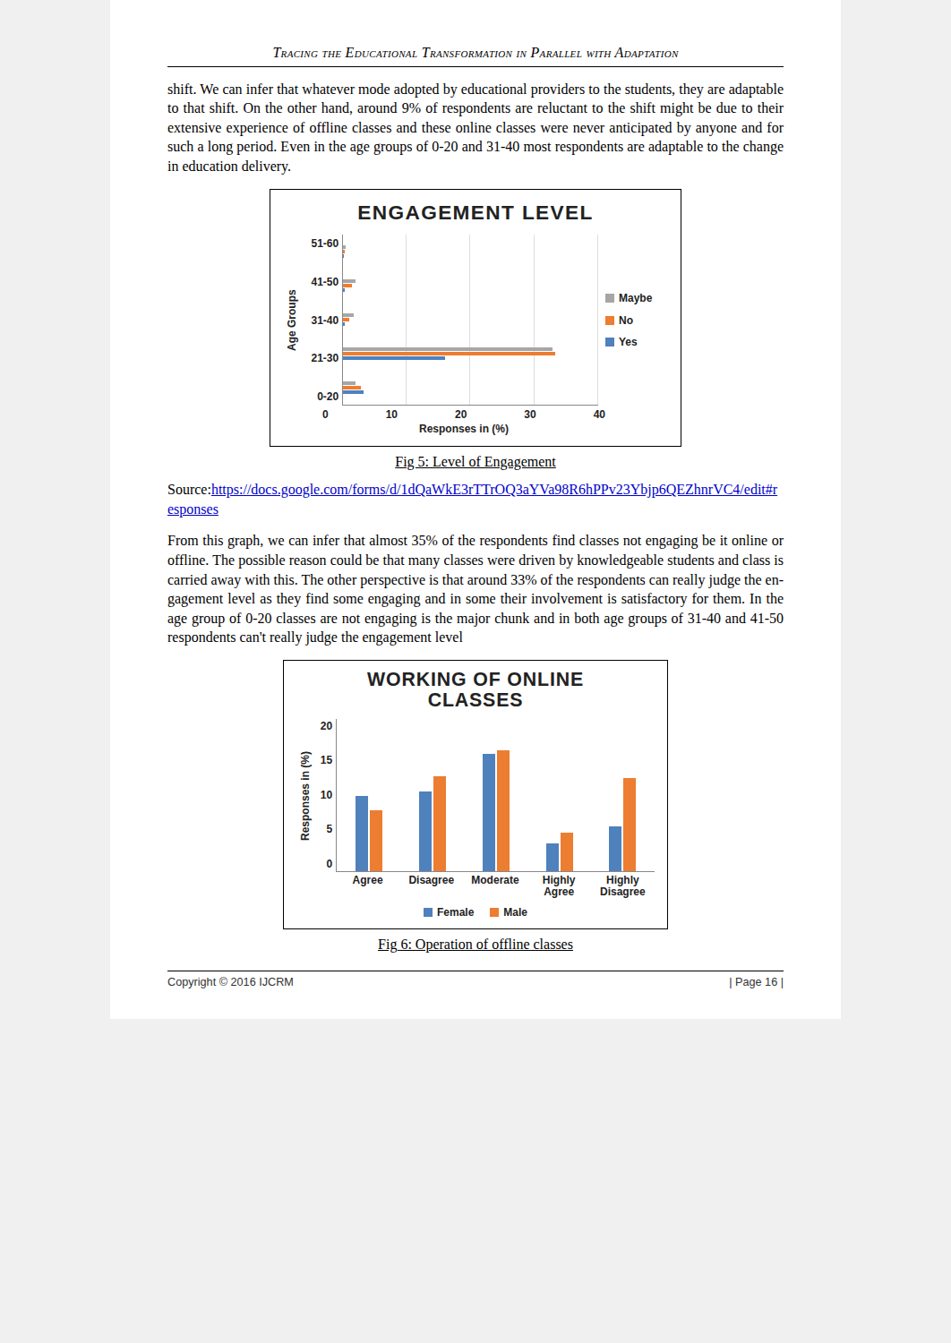Tracing the Educational Transformation in Parallel with Adaptation
shift. We can infer that whatever mode adopted by educational providers to the students, they are adaptable to that shift. On the other hand, around 9% of respondents are reluctant to the shift might be due to their extensive experience of offline classes and these online classes were never anticipated by anyone and for such a long period. Even in the age groups of 0-20 and 31-40 most respondents are adaptable to the change in education delivery.
ENGAGEMENT LEVEL
Age Groups
51-60 41-50 31-40 21-30 0-20
Maybe
No
Yes
010203040
Responses in (%)
Fig 5: Level of Engagement
Source:https://docs.google.com/forms/d/1dQaWkE3rTTrOQ3aYVa98R6hPPv23Ybjp6QEZhnrVC4/edit#responses
From this graph, we can infer that almost 35% of the respondents find classes not engaging be it online or offline. The possible reason could be that many classes were driven by knowledgeable students and class is carried away with this. The other perspective is that around 33% of the respondents can really judge the engagement level as they find some engaging and in some their involvement is satisfactory for them. In the age group of 0-20 classes are not engaging is the major chunk and in both age groups of 31-40 and 41-50 respondents can't really judge the engagement level
WORKING OF ONLINE
CLASSES
Responses in (%)
20 15 10 5 0
Agree Disagree Moderate Highly
Agree Highly
Disagree
Female
Male
Fig 6: Operation of offline classes
Copyright © 2016 IJCRM | Page 16 |